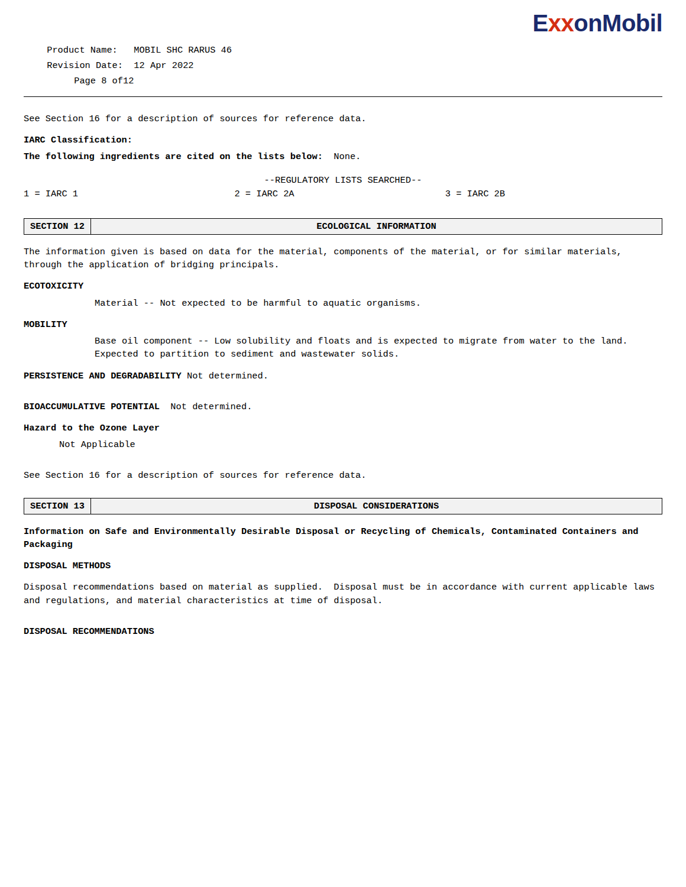ExxonMobil
Product Name: MOBIL SHC RARUS 46
Revision Date: 12 Apr 2022
Page 8 of12
See Section 16 for a description of sources for reference data.
IARC Classification:
The following ingredients are cited on the lists below: None.
--REGULATORY LISTS SEARCHED--
1 = IARC 1 2 = IARC 2A 3 = IARC 2B
SECTION 12
ECOLOGICAL INFORMATION
The information given is based on data for the material, components of the material, or for similar materials, through the application of bridging principals.
ECOTOXICITY
Material -- Not expected to be harmful to aquatic organisms.
MOBILITY
Base oil component -- Low solubility and floats and is expected to migrate from water to the land. Expected to partition to sediment and wastewater solids.
PERSISTENCE AND DEGRADABILITY Not determined.
BIOACCUMULATIVE POTENTIAL Not determined.
Hazard to the Ozone Layer
Not Applicable
See Section 16 for a description of sources for reference data.
SECTION 13
DISPOSAL CONSIDERATIONS
Information on Safe and Environmentally Desirable Disposal or Recycling of Chemicals, Contaminated Containers and Packaging
DISPOSAL METHODS
Disposal recommendations based on material as supplied. Disposal must be in accordance with current applicable laws and regulations, and material characteristics at time of disposal.
DISPOSAL RECOMMENDATIONS